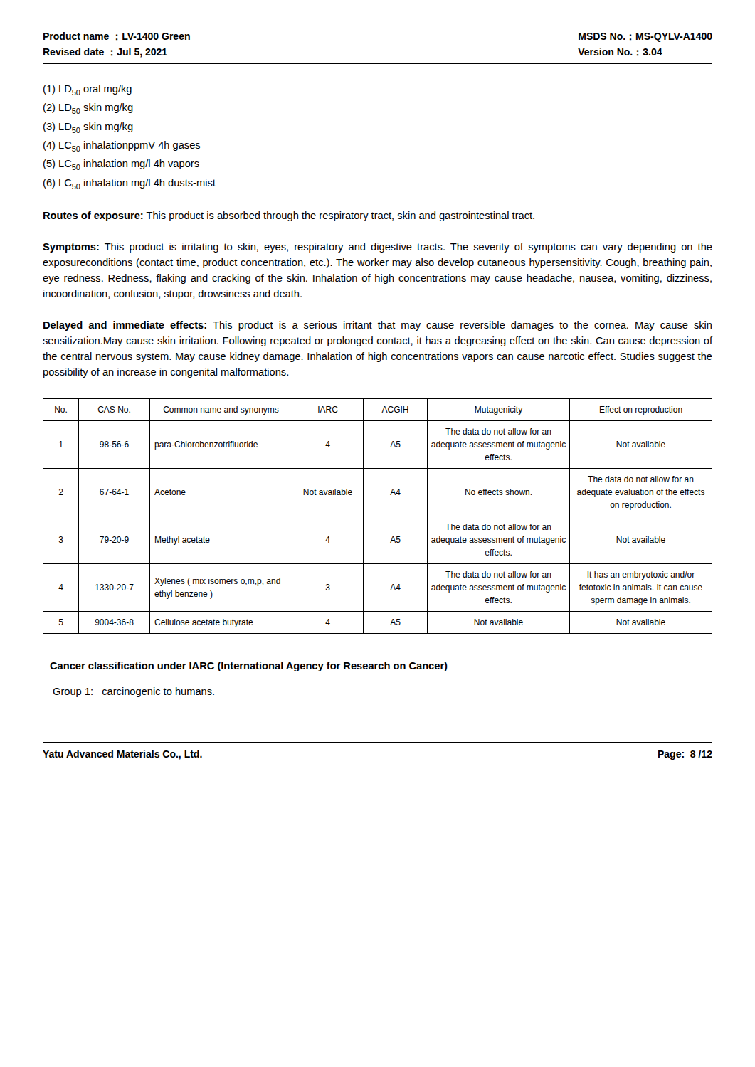Product name ：LV-1400 Green
Revised date ：Jul 5, 2021
MSDS No.：MS-QYLV-A1400
Version No.：3.04
(1) LD50 oral mg/kg
(2) LD50 skin mg/kg
(3) LD50 skin mg/kg
(4) LC50 inhalationppmV 4h gases
(5) LC50 inhalation mg/l 4h vapors
(6) LC50 inhalation mg/l 4h dusts-mist
Routes of exposure: This product is absorbed through the respiratory tract, skin and gastrointestinal tract.
Symptoms: This product is irritating to skin, eyes, respiratory and digestive tracts. The severity of symptoms can vary depending on the exposureconditions (contact time, product concentration, etc.). The worker may also develop cutaneous hypersensitivity. Cough, breathing pain, eye redness. Redness, flaking and cracking of the skin. Inhalation of high concentrations may cause headache, nausea, vomiting, dizziness, incoordination, confusion, stupor, drowsiness and death.
Delayed and immediate effects: This product is a serious irritant that may cause reversible damages to the cornea. May cause skin sensitization.May cause skin irritation. Following repeated or prolonged contact, it has a degreasing effect on the skin. Can cause depression of the central nervous system. May cause kidney damage. Inhalation of high concentrations vapors can cause narcotic effect. Studies suggest the possibility of an increase in congenital malformations.
| No. | CAS No. | Common name and synonyms | IARC | ACGIH | Mutagenicity | Effect on reproduction |
| --- | --- | --- | --- | --- | --- | --- |
| 1 | 98-56-6 | para-Chlorobenzotrifluoride | 4 | A5 | The data do not allow for an adequate assessment of mutagenic effects. | Not available |
| 2 | 67-64-1 | Acetone | Not available | A4 | No effects shown. | The data do not allow for an adequate evaluation of the effects on reproduction. |
| 3 | 79-20-9 | Methyl acetate | 4 | A5 | The data do not allow for an adequate assessment of mutagenic effects. | Not available |
| 4 | 1330-20-7 | Xylenes ( mix isomers o,m,p, and ethyl benzene ) | 3 | A4 | The data do not allow for an adequate assessment of mutagenic effects. | It has an embryotoxic and/or fetotoxic in animals. It can cause sperm damage in animals. |
| 5 | 9004-36-8 | Cellulose acetate butyrate | 4 | A5 | Not available | Not available |
Cancer classification under IARC (International Agency for Research on Cancer)
Group 1: carcinogenic to humans.
Yatu Advanced Materials Co., Ltd.
Page: 8 /12